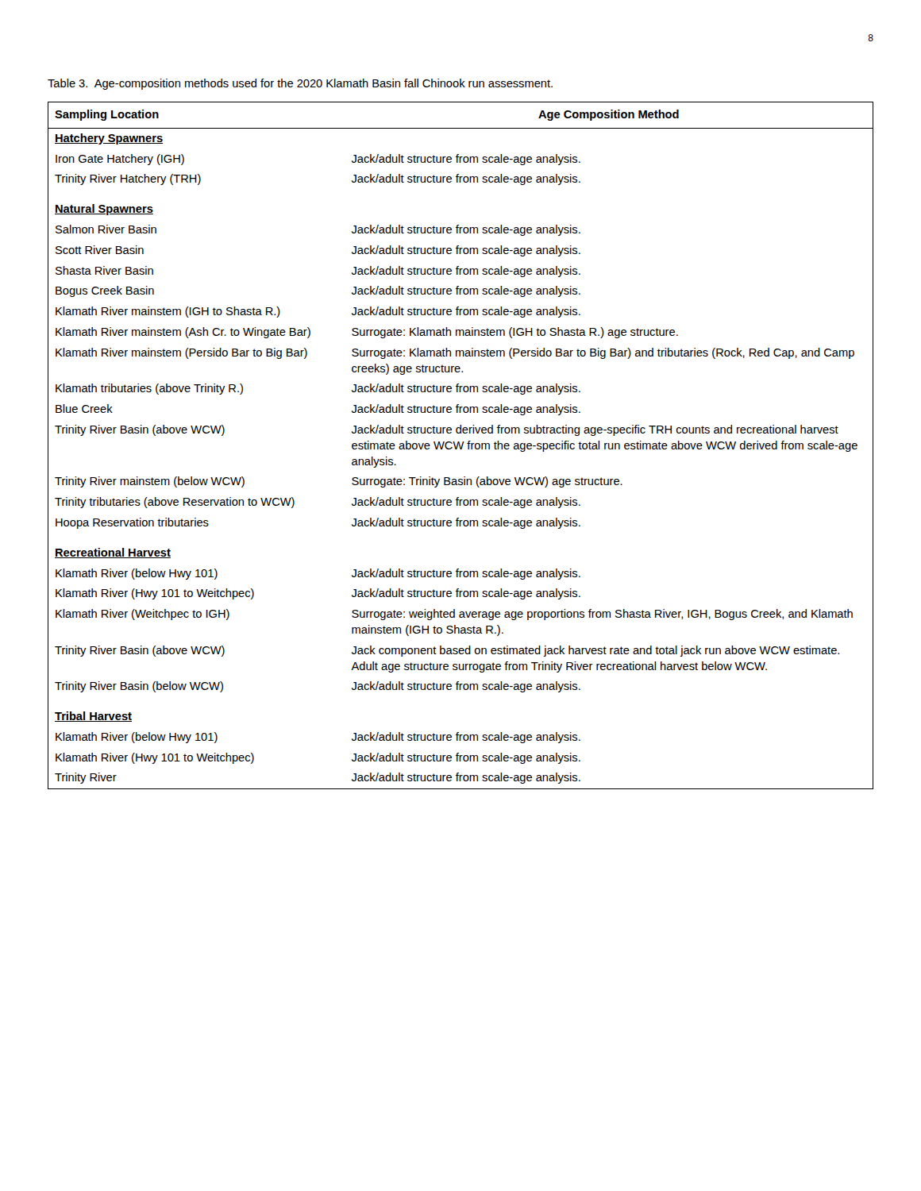8
Table 3. Age-composition methods used for the 2020 Klamath Basin fall Chinook run assessment.
| Sampling Location | Age Composition Method |
| --- | --- |
| Hatchery Spawners |
| Iron Gate Hatchery (IGH) | Jack/adult structure from scale-age analysis. |
| Trinity River Hatchery (TRH) | Jack/adult structure from scale-age analysis. |
| Natural Spawners |
| Salmon River Basin | Jack/adult structure from scale-age analysis. |
| Scott River Basin | Jack/adult structure from scale-age analysis. |
| Shasta River Basin | Jack/adult structure from scale-age analysis. |
| Bogus Creek Basin | Jack/adult structure from scale-age analysis. |
| Klamath River mainstem (IGH to Shasta R.) | Jack/adult structure from scale-age analysis. |
| Klamath River mainstem (Ash Cr. to Wingate Bar) | Surrogate: Klamath mainstem (IGH to Shasta R.) age structure. |
| Klamath River mainstem (Persido Bar to Big Bar) | Surrogate: Klamath mainstem (Persido Bar to Big Bar) and tributaries (Rock, Red Cap, and Camp creeks) age structure. |
| Klamath tributaries (above Trinity R.) | Jack/adult structure from scale-age analysis. |
| Blue Creek | Jack/adult structure from scale-age analysis. |
| Trinity River Basin (above WCW) | Jack/adult structure derived from subtracting age-specific TRH counts and recreational harvest estimate above WCW from the age-specific total run estimate above WCW derived from scale-age analysis. |
| Trinity River mainstem (below WCW) | Surrogate: Trinity Basin (above WCW) age structure. |
| Trinity tributaries (above Reservation to WCW) | Jack/adult structure from scale-age analysis. |
| Hoopa Reservation tributaries | Jack/adult structure from scale-age analysis. |
| Recreational Harvest |
| Klamath River (below Hwy 101) | Jack/adult structure from scale-age analysis. |
| Klamath River (Hwy 101 to Weitchpec) | Jack/adult structure from scale-age analysis. |
| Klamath River (Weitchpec to IGH) | Surrogate: weighted average age proportions from Shasta River, IGH, Bogus Creek, and Klamath mainstem (IGH to Shasta R.). |
| Trinity River Basin (above WCW) | Jack component based on estimated jack harvest rate and total jack run above WCW estimate. Adult age structure surrogate from Trinity River recreational harvest below WCW. |
| Trinity River Basin (below WCW) | Jack/adult structure from scale-age analysis. |
| Tribal Harvest |
| Klamath River (below Hwy 101) | Jack/adult structure from scale-age analysis. |
| Klamath River (Hwy 101 to Weitchpec) | Jack/adult structure from scale-age analysis. |
| Trinity River | Jack/adult structure from scale-age analysis. |